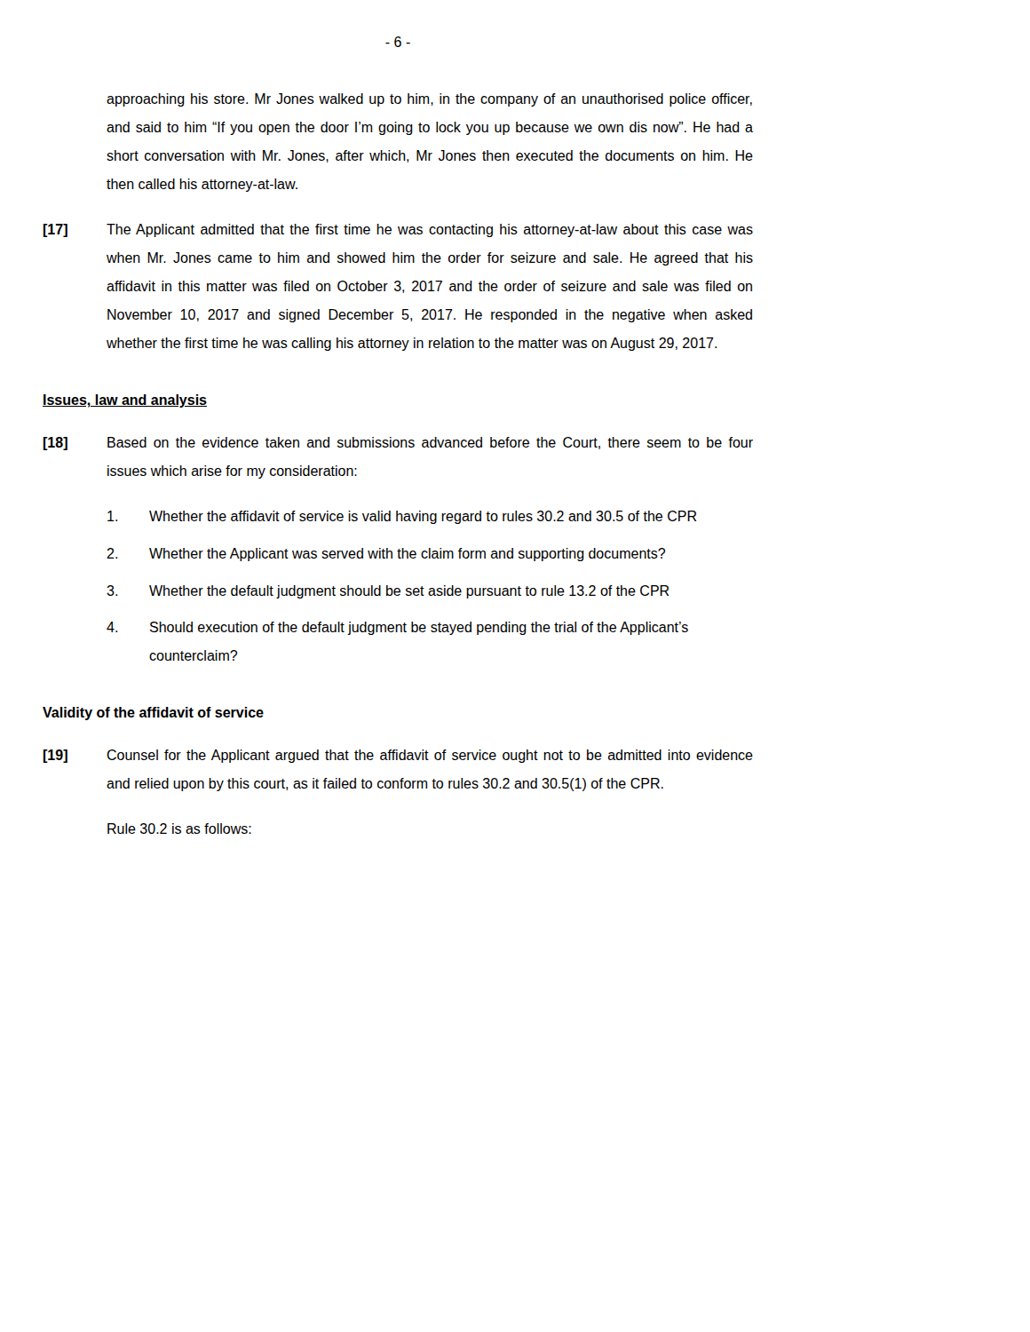- 6 -
approaching his store. Mr Jones walked up to him, in the company of an unauthorised police officer, and said to him “If you open the door I’m going to lock you up because we own dis now”. He had a short conversation with Mr. Jones, after which, Mr Jones then executed the documents on him. He then called his attorney-at-law.
[17]
The Applicant admitted that the first time he was contacting his attorney-at-law about this case was when Mr. Jones came to him and showed him the order for seizure and sale. He agreed that his affidavit in this matter was filed on October 3, 2017 and the order of seizure and sale was filed on November 10, 2017 and signed December 5, 2017. He responded in the negative when asked whether the first time he was calling his attorney in relation to the matter was on August 29, 2017.
Issues, law and analysis
[18]
Based on the evidence taken and submissions advanced before the Court, there seem to be four issues which arise for my consideration:
1. Whether the affidavit of service is valid having regard to rules 30.2 and 30.5 of the CPR
2. Whether the Applicant was served with the claim form and supporting documents?
3. Whether the default judgment should be set aside pursuant to rule 13.2 of the CPR
4. Should execution of the default judgment be stayed pending the trial of the Applicant’s counterclaim?
Validity of the affidavit of service
[19]
Counsel for the Applicant argued that the affidavit of service ought not to be admitted into evidence and relied upon by this court, as it failed to conform to rules 30.2 and 30.5(1) of the CPR.
Rule 30.2 is as follows: